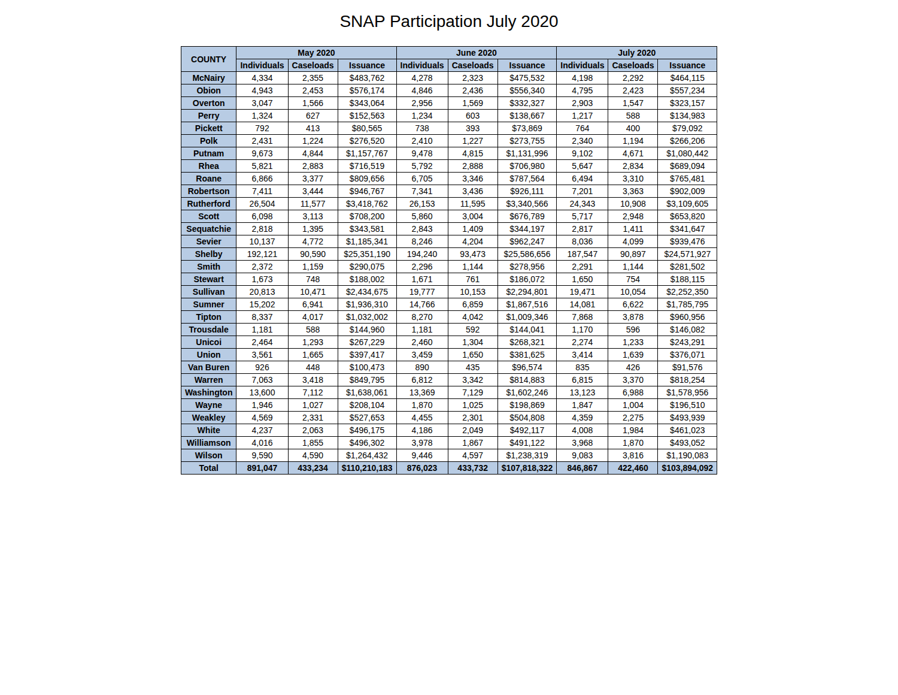SNAP Participation July 2020
| COUNTY | May 2020 | June 2020 | July 2020 |
| --- | --- | --- | --- |
| Individuals | Caseloads | Issuance | Individuals | Caseloads | Issuance | Individuals | Caseloads | Issuance |
| McNairy | 4,334 | 2,355 | $483,762 | 4,278 | 2,323 | $475,532 | 4,198 | 2,292 | $464,115 |
| Obion | 4,943 | 2,453 | $576,174 | 4,846 | 2,436 | $556,340 | 4,795 | 2,423 | $557,234 |
| Overton | 3,047 | 1,566 | $343,064 | 2,956 | 1,569 | $332,327 | 2,903 | 1,547 | $323,157 |
| Perry | 1,324 | 627 | $152,563 | 1,234 | 603 | $138,667 | 1,217 | 588 | $134,983 |
| Pickett | 792 | 413 | $80,565 | 738 | 393 | $73,869 | 764 | 400 | $79,092 |
| Polk | 2,431 | 1,224 | $276,520 | 2,410 | 1,227 | $273,755 | 2,340 | 1,194 | $266,206 |
| Putnam | 9,673 | 4,844 | $1,157,767 | 9,478 | 4,815 | $1,131,996 | 9,102 | 4,671 | $1,080,442 |
| Rhea | 5,821 | 2,883 | $716,519 | 5,792 | 2,888 | $706,980 | 5,647 | 2,834 | $689,094 |
| Roane | 6,866 | 3,377 | $809,656 | 6,705 | 3,346 | $787,564 | 6,494 | 3,310 | $765,481 |
| Robertson | 7,411 | 3,444 | $946,767 | 7,341 | 3,436 | $926,111 | 7,201 | 3,363 | $902,009 |
| Rutherford | 26,504 | 11,577 | $3,418,762 | 26,153 | 11,595 | $3,340,566 | 24,343 | 10,908 | $3,109,605 |
| Scott | 6,098 | 3,113 | $708,200 | 5,860 | 3,004 | $676,789 | 5,717 | 2,948 | $653,820 |
| Sequatchie | 2,818 | 1,395 | $343,581 | 2,843 | 1,409 | $344,197 | 2,817 | 1,411 | $341,647 |
| Sevier | 10,137 | 4,772 | $1,185,341 | 8,246 | 4,204 | $962,247 | 8,036 | 4,099 | $939,476 |
| Shelby | 192,121 | 90,590 | $25,351,190 | 194,240 | 93,473 | $25,586,656 | 187,547 | 90,897 | $24,571,927 |
| Smith | 2,372 | 1,159 | $290,075 | 2,296 | 1,144 | $278,956 | 2,291 | 1,144 | $281,502 |
| Stewart | 1,673 | 748 | $188,002 | 1,671 | 761 | $186,072 | 1,650 | 754 | $188,115 |
| Sullivan | 20,813 | 10,471 | $2,434,675 | 19,777 | 10,153 | $2,294,801 | 19,471 | 10,054 | $2,252,350 |
| Sumner | 15,202 | 6,941 | $1,936,310 | 14,766 | 6,859 | $1,867,516 | 14,081 | 6,622 | $1,785,795 |
| Tipton | 8,337 | 4,017 | $1,032,002 | 8,270 | 4,042 | $1,009,346 | 7,868 | 3,878 | $960,956 |
| Trousdale | 1,181 | 588 | $144,960 | 1,181 | 592 | $144,041 | 1,170 | 596 | $146,082 |
| Unicoi | 2,464 | 1,293 | $267,229 | 2,460 | 1,304 | $268,321 | 2,274 | 1,233 | $243,291 |
| Union | 3,561 | 1,665 | $397,417 | 3,459 | 1,650 | $381,625 | 3,414 | 1,639 | $376,071 |
| Van Buren | 926 | 448 | $100,473 | 890 | 435 | $96,574 | 835 | 426 | $91,576 |
| Warren | 7,063 | 3,418 | $849,795 | 6,812 | 3,342 | $814,883 | 6,815 | 3,370 | $818,254 |
| Washington | 13,600 | 7,112 | $1,638,061 | 13,369 | 7,129 | $1,602,246 | 13,123 | 6,988 | $1,578,956 |
| Wayne | 1,946 | 1,027 | $208,104 | 1,870 | 1,025 | $198,869 | 1,847 | 1,004 | $196,510 |
| Weakley | 4,569 | 2,331 | $527,653 | 4,455 | 2,301 | $504,808 | 4,359 | 2,275 | $493,939 |
| White | 4,237 | 2,063 | $496,175 | 4,186 | 2,049 | $492,117 | 4,008 | 1,984 | $461,023 |
| Williamson | 4,016 | 1,855 | $496,302 | 3,978 | 1,867 | $491,122 | 3,968 | 1,870 | $493,052 |
| Wilson | 9,590 | 4,590 | $1,264,432 | 9,446 | 4,597 | $1,238,319 | 9,083 | 3,816 | $1,190,083 |
| Total | 891,047 | 433,234 | $110,210,183 | 876,023 | 433,732 | $107,818,322 | 846,867 | 422,460 | $103,894,092 |